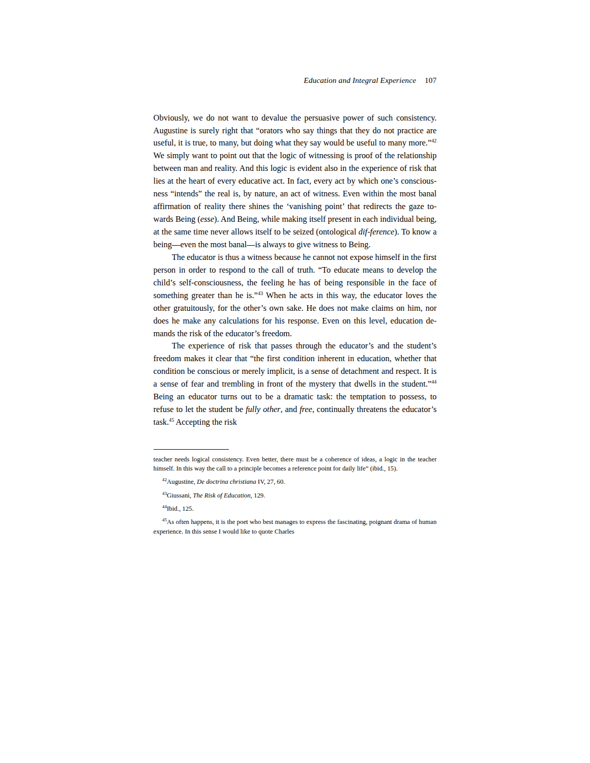Education and Integral Experience 107
Obviously, we do not want to devalue the persuasive power of such consistency. Augustine is surely right that “orators who say things that they do not practice are useful, it is true, to many, but doing what they say would be useful to many more.”42 We simply want to point out that the logic of witnessing is proof of the relationship between man and reality. And this logic is evident also in the experience of risk that lies at the heart of every educative act. In fact, every act by which one’s consciousness “intends” the real is, by nature, an act of witness. Even within the most banal affirmation of reality there shines the ‘vanishing point’ that redirects the gaze towards Being (esse). And Being, while making itself present in each individual being, at the same time never allows itself to be seized (ontological dif-ference). To know a being—even the most banal—is always to give witness to Being.
The educator is thus a witness because he cannot not expose himself in the first person in order to respond to the call of truth. “To educate means to develop the child’s self-consciousness, the feeling he has of being responsible in the face of something greater than he is.”43 When he acts in this way, the educator loves the other gratuitously, for the other’s own sake. He does not make claims on him, nor does he make any calculations for his response. Even on this level, education demands the risk of the educator’s freedom.
The experience of risk that passes through the educator’s and the student’s freedom makes it clear that “the first condition inherent in education, whether that condition be conscious or merely implicit, is a sense of detachment and respect. It is a sense of fear and trembling in front of the mystery that dwells in the student.”44 Being an educator turns out to be a dramatic task: the temptation to possess, to refuse to let the student be fully other, and free, continually threatens the educator’s task.45 Accepting the risk
teacher needs logical consistency. Even better, there must be a coherence of ideas, a logic in the teacher himself. In this way the call to a principle becomes a reference point for daily life” (ibid., 15).
42Augustine, De doctrina christiana IV, 27, 60.
43Giussani, The Risk of Education, 129.
44Ibid., 125.
45As often happens, it is the poet who best manages to express the fascinating, poignant drama of human experience. In this sense I would like to quote Charles